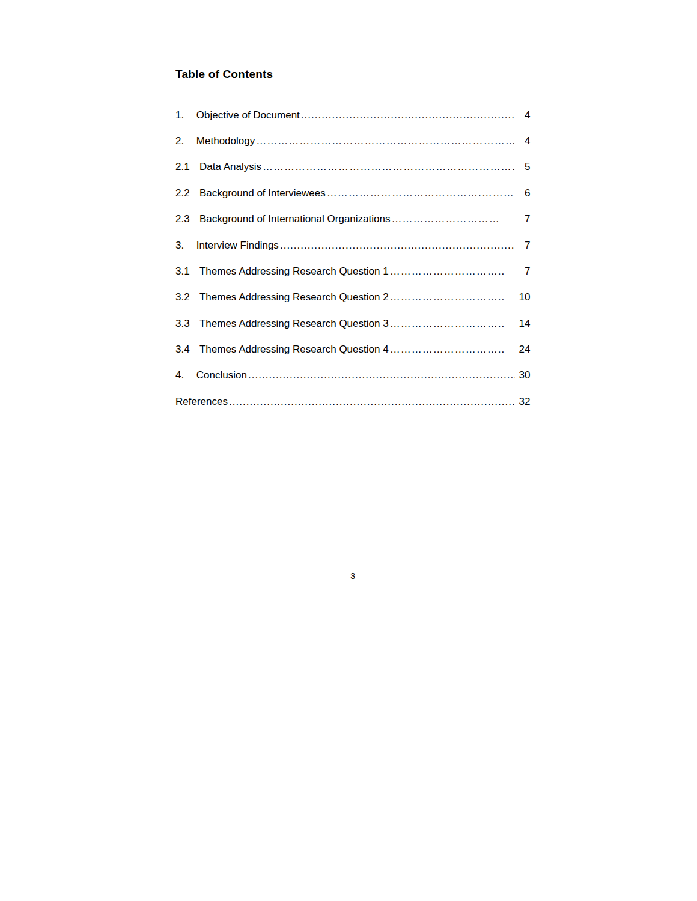Table of Contents
1. Objective of Document ....................................................................................................... 4
2. Methodology ………………………………………………………………………………………………… 4
2.1 Data Analysis ………………………………………………………………………………… 5
2.2 Background of Interviewees …………………………………….……………. 6
2.3 Background of International Organizations ………………………… 7
3. Interview Findings ..................................................................................... 7
3.1 Themes Addressing Research Question 1 ………………………….. 7
3.2 Themes Addressing Research Question 2 ………………………….. 10
3.3 Themes Addressing Research Question 3 ………………………….. 14
3.4 Themes Addressing Research Question 4 ………………………….. 24
4. Conclusion ..................................................................................................... 30
References ......................................................................................................... 32
3